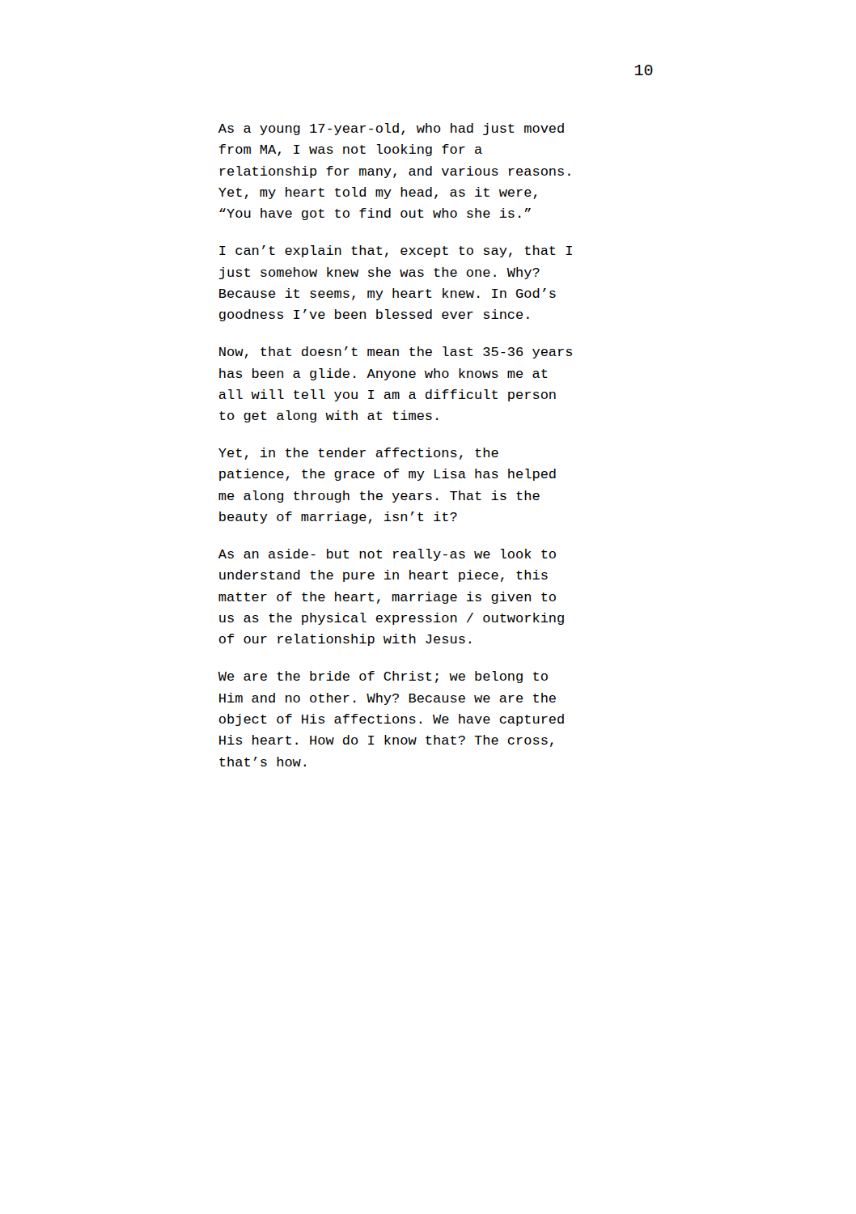10
As a young 17-year-old, who had just moved from MA, I was not looking for a relationship for many, and various reasons. Yet, my heart told my head, as it were, “You have got to find out who she is.”
I can’t explain that, except to say, that I just somehow knew she was the one. Why? Because it seems, my heart knew. In God’s goodness I’ve been blessed ever since.
Now, that doesn’t mean the last 35-36 years has been a glide. Anyone who knows me at all will tell you I am a difficult person to get along with at times.
Yet, in the tender affections, the patience, the grace of my Lisa has helped me along through the years. That is the beauty of marriage, isn’t it?
As an aside- but not really-as we look to understand the pure in heart piece, this matter of the heart, marriage is given to us as the physical expression / outworking of our relationship with Jesus.
We are the bride of Christ; we belong to Him and no other. Why? Because we are the object of His affections. We have captured His heart. How do I know that? The cross, that’s how.